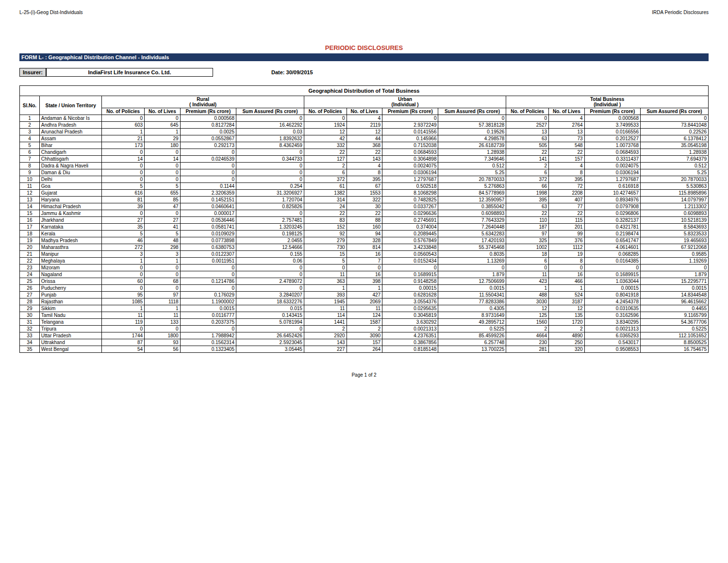L-25-(i)-Geog Dist-Individuals
IRDA Periodic Disclosures
PERIODIC DISCLOSURES
FORM L- : Geographical Distribution Channel - Individuals
Insurer: IndiaFirst Life Insurance Co. Ltd. Date: 30/09/2015
| Geographical Distribution of Total Business |
| --- |
| Sl.No. | State / Union Territory | Rural ( Individual) | Urban (Individual ) | Total Business (Individual ) |
| No. of Policies | No. of Lives | Premium (Rs crore) | Sum Assured (Rs crore) | No. of Policies | No. of Lives | Premium (Rs crore) | Sum Assured (Rs crore) | No. of Policies | No. of Lives | Premium (Rs crore) | Sum Assured (Rs crore) |
| 1 | Andaman & Nicobar Is | 0 | 0 | 0.000568 | 0 | 0 | 4 | 0 | 0 | 0 | 4 | 0.000568 | 0 |
| 2 | Andhra Pradesh | 603 | 645 | 0.8127284 | 16.462292 | 1924 | 2119 | 2.9372249 | 57.3818128 | 2527 | 2764 | 3.7499533 | 73.8441048 |
| 3 | Arunachal Pradesh | 1 | 1 | 0.0025 | 0.03 | 12 | 12 | 0.0141556 | 0.19526 | 13 | 13 | 0.0166556 | 0.22526 |
| 4 | Assam | 21 | 29 | 0.0552867 | 1.8392632 | 42 | 44 | 0.145966 | 4.298578 | 63 | 73 | 0.2012527 | 6.1378412 |
| 5 | Bihar | 173 | 180 | 0.292173 | 8.4362459 | 332 | 368 | 0.7152038 | 26.6182739 | 505 | 548 | 1.0073768 | 35.0545198 |
| 6 | Chandigarh | 0 | 0 | 0 | 0 | 22 | 22 | 0.0684593 | 1.28938 | 22 | 22 | 0.0684593 | 1.28938 |
| 7 | Chhattisgarh | 14 | 14 | 0.0246539 | 0.344733 | 127 | 143 | 0.3064898 | 7.349646 | 141 | 157 | 0.3311437 | 7.694379 |
| 8 | Dadra & Nagra Haveli | 0 | 0 | 0 | 0 | 2 | 4 | 0.0024075 | 0.512 | 2 | 4 | 0.0024075 | 0.512 |
| 9 | Daman & Diu | 0 | 0 | 0 | 0 | 6 | 8 | 0.0306194 | 5.25 | 6 | 8 | 0.0306194 | 5.25 |
| 10 | Delhi | 0 | 0 | 0 | 0 | 372 | 395 | 1.2797687 | 20.7870033 | 372 | 395 | 1.2797687 | 20.7870033 |
| 11 | Goa | 5 | 5 | 0.1144 | 0.254 | 61 | 67 | 0.502518 | 5.276863 | 66 | 72 | 0.616918 | 5.530863 |
| 12 | Gujarat | 616 | 655 | 2.3206359 | 31.3206927 | 1382 | 1553 | 8.1068298 | 84.5778969 | 1998 | 2208 | 10.4274657 | 115.8985896 |
| 13 | Haryana | 81 | 85 | 0.1452151 | 1.720704 | 314 | 322 | 0.7482825 | 12.3590957 | 395 | 407 | 0.8934976 | 14.0797997 |
| 14 | Himachal Pradesh | 39 | 47 | 0.0460641 | 0.825826 | 24 | 30 | 0.0337267 | 0.3855042 | 63 | 77 | 0.0797908 | 1.2113302 |
| 15 | Jammu & Kashmir | 0 | 0 | 0.000017 | 0 | 22 | 22 | 0.0296636 | 0.6098893 | 22 | 22 | 0.0296806 | 0.6098893 |
| 16 | Jharkhand | 27 | 27 | 0.0536446 | 2.757481 | 83 | 88 | 0.2745691 | 7.7643329 | 110 | 115 | 0.3282137 | 10.5218139 |
| 17 | Karnataka | 35 | 41 | 0.0581741 | 1.3203245 | 152 | 160 | 0.374004 | 7.2640448 | 187 | 201 | 0.4321781 | 8.5843693 |
| 18 | Kerala | 5 | 5 | 0.0109029 | 0.198125 | 92 | 94 | 0.2089445 | 5.6342283 | 97 | 99 | 0.2198474 | 5.8323533 |
| 19 | Madhya Pradesh | 46 | 48 | 0.0773898 | 2.0455 | 279 | 328 | 0.5767849 | 17.420193 | 325 | 376 | 0.6541747 | 19.465693 |
| 20 | Maharasthra | 272 | 298 | 0.6380753 | 12.54666 | 730 | 814 | 3.4233848 | 55.3745468 | 1002 | 1112 | 4.0614601 | 67.9212068 |
| 21 | Manipur | 3 | 3 | 0.0122307 | 0.155 | 15 | 16 | 0.0560543 | 0.8035 | 18 | 19 | 0.068285 | 0.9585 |
| 22 | Meghalaya | 1 | 1 | 0.0011951 | 0.06 | 5 | 7 | 0.0152434 | 1.13269 | 6 | 8 | 0.0164385 | 1.19269 |
| 23 | Mizoram | 0 | 0 | 0 | 0 | 0 | 0 | 0 | 0 | 0 | 0 | 0 | 0 |
| 24 | Nagaland | 0 | 0 | 0 | 0 | 11 | 16 | 0.1689915 | 1.879 | 11 | 16 | 0.1689915 | 1.879 |
| 25 | Orissa | 60 | 68 | 0.1214786 | 2.4789072 | 363 | 398 | 0.9148258 | 12.7506699 | 423 | 466 | 1.0363044 | 15.2295771 |
| 26 | Puducherry | 0 | 0 | 0 | 0 | 1 | 1 | 0.00015 | 0.0015 | 1 | 1 | 0.00015 | 0.0015 |
| 27 | Punjab | 95 | 97 | 0.176029 | 3.2840207 | 393 | 427 | 0.6281628 | 11.5504341 | 488 | 524 | 0.8041918 | 14.8344548 |
| 28 | Rajasthan | 1085 | 1118 | 1.1900002 | 18.6332276 | 1945 | 2069 | 3.0554376 | 77.8283386 | 3030 | 3187 | 4.2454378 | 96.4615662 |
| 29 | Sikkim | 1 | 1 | 0.0015 | 0.015 | 11 | 11 | 0.0295635 | 0.4305 | 12 | 12 | 0.0310635 | 0.4455 |
| 30 | Tamil Nadu | 11 | 11 | 0.0116777 | 0.143415 | 114 | 124 | 0.3045819 | 8.9731649 | 125 | 135 | 0.3162596 | 9.1165799 |
| 31 | Telangana | 119 | 133 | 0.2037375 | 5.0781994 | 1441 | 1587 | 3.630292 | 49.2895712 | 1560 | 1720 | 3.8340295 | 54.3677706 |
| 32 | Tripura | 0 | 0 | 0 | 0 | 2 | 2 | 0.0021313 | 0.5225 | 2 | 2 | 0.0021313 | 0.5225 |
| 33 | Uttar Pradesh | 1744 | 1800 | 1.7988942 | 26.6452426 | 2920 | 3090 | 4.2376351 | 85.4599226 | 4664 | 4890 | 6.0365293 | 112.1051652 |
| 34 | Uttrakhand | 87 | 93 | 0.1562314 | 2.5923045 | 143 | 157 | 0.3867856 | 6.257748 | 230 | 250 | 0.543017 | 8.8500525 |
| 35 | West Bengal | 54 | 56 | 0.1323405 | 3.05445 | 227 | 264 | 0.8185148 | 13.700225 | 281 | 320 | 0.9508553 | 16.754675 |
Page 1 of 2